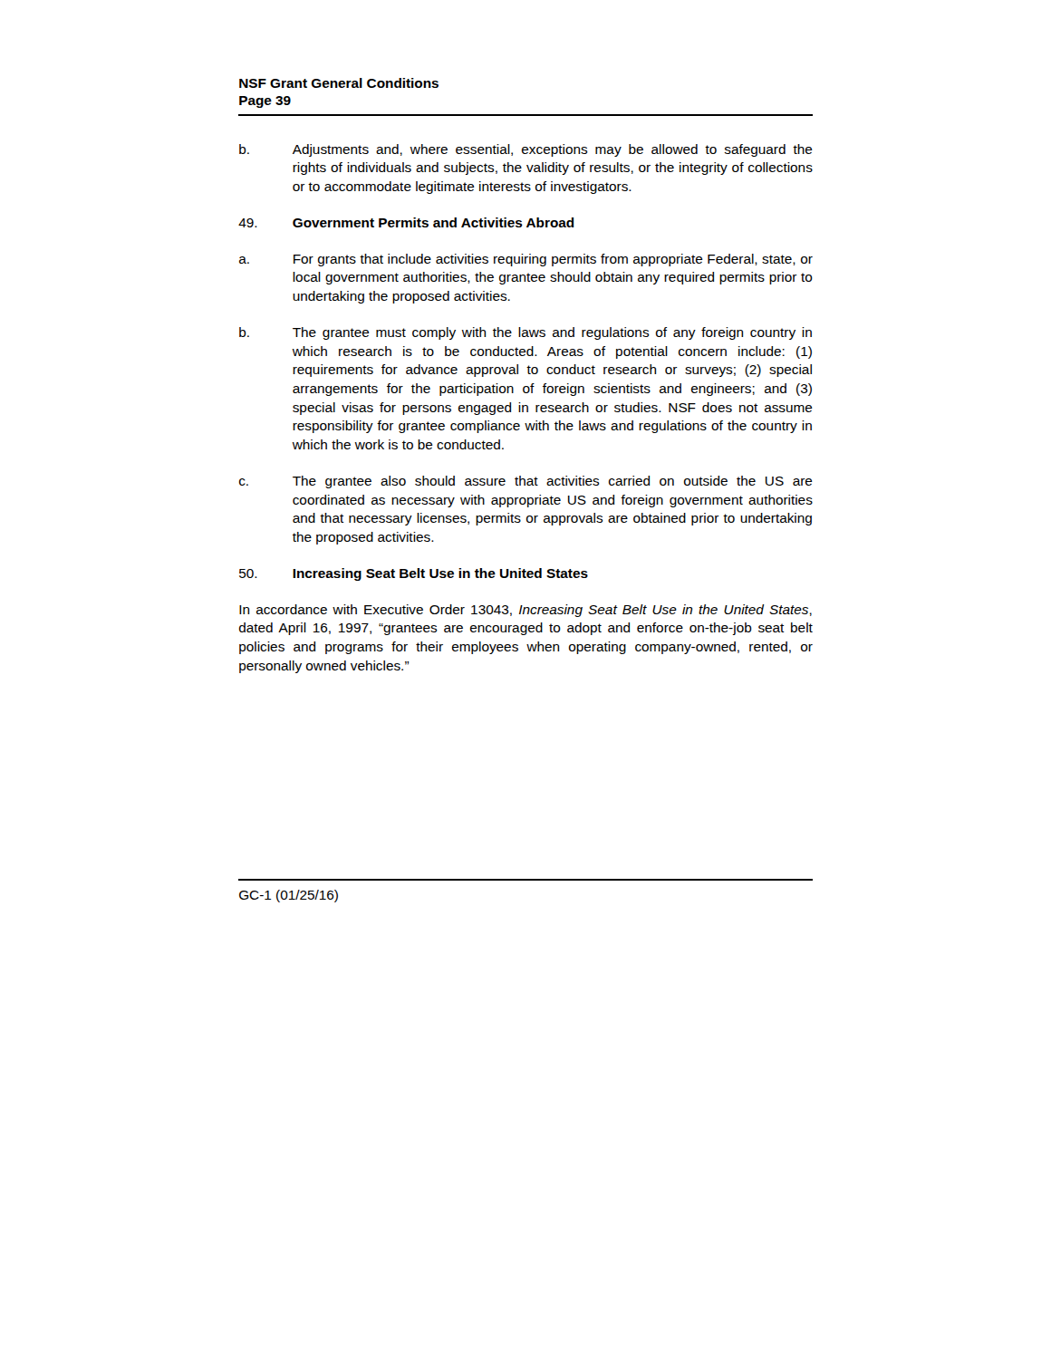NSF Grant General Conditions
Page 39
b.
Adjustments and, where essential, exceptions may be allowed to safeguard the rights of individuals and subjects, the validity of results, or the integrity of collections or to accommodate legitimate interests of investigators.
49.
Government Permits and Activities Abroad
a.
For grants that include activities requiring permits from appropriate Federal, state, or local government authorities, the grantee should obtain any required permits prior to undertaking the proposed activities.
b.
The grantee must comply with the laws and regulations of any foreign country in which research is to be conducted. Areas of potential concern include: (1) requirements for advance approval to conduct research or surveys; (2) special arrangements for the participation of foreign scientists and engineers; and (3) special visas for persons engaged in research or studies. NSF does not assume responsibility for grantee compliance with the laws and regulations of the country in which the work is to be conducted.
c.
The grantee also should assure that activities carried on outside the US are coordinated as necessary with appropriate US and foreign government authorities and that necessary licenses, permits or approvals are obtained prior to undertaking the proposed activities.
50.
Increasing Seat Belt Use in the United States
In accordance with Executive Order 13043, Increasing Seat Belt Use in the United States, dated April 16, 1997, “grantees are encouraged to adopt and enforce on-the-job seat belt policies and programs for their employees when operating company-owned, rented, or personally owned vehicles.”
GC-1 (01/25/16)